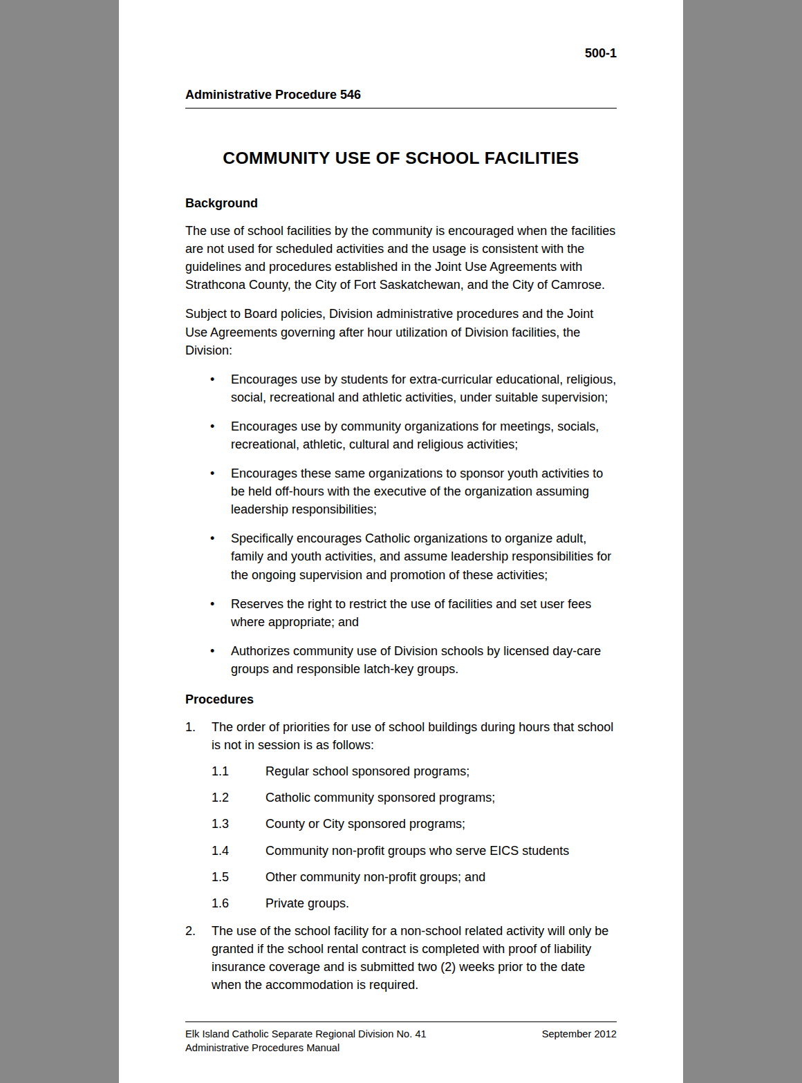500-1
Administrative Procedure 546
COMMUNITY USE OF SCHOOL FACILITIES
Background
The use of school facilities by the community is encouraged when the facilities are not used for scheduled activities and the usage is consistent with the guidelines and procedures established in the Joint Use Agreements with Strathcona County, the City of Fort Saskatchewan, and the City of Camrose.
Subject to Board policies, Division administrative procedures and the Joint Use Agreements governing after hour utilization of Division facilities, the Division:
Encourages use by students for extra-curricular educational, religious, social, recreational and athletic activities, under suitable supervision;
Encourages use by community organizations for meetings, socials, recreational, athletic, cultural and religious activities;
Encourages these same organizations to sponsor youth activities to be held off-hours with the executive of the organization assuming leadership responsibilities;
Specifically encourages Catholic organizations to organize adult, family and youth activities, and assume leadership responsibilities for the ongoing supervision and promotion of these activities;
Reserves the right to restrict the use of facilities and set user fees where appropriate; and
Authorizes community use of Division schools by licensed day-care groups and responsible latch-key groups.
Procedures
The order of priorities for use of school buildings during hours that school is not in session is as follows:
1.1 Regular school sponsored programs;
1.2 Catholic community sponsored programs;
1.3 County or City sponsored programs;
1.4 Community non-profit groups who serve EICS students
1.5 Other community non-profit groups; and
1.6 Private groups.
The use of the school facility for a non-school related activity will only be granted if the school rental contract is completed with proof of liability insurance coverage and is submitted two (2) weeks prior to the date when the accommodation is required.
Elk Island Catholic Separate Regional Division No. 41
Administrative Procedures Manual
September 2012